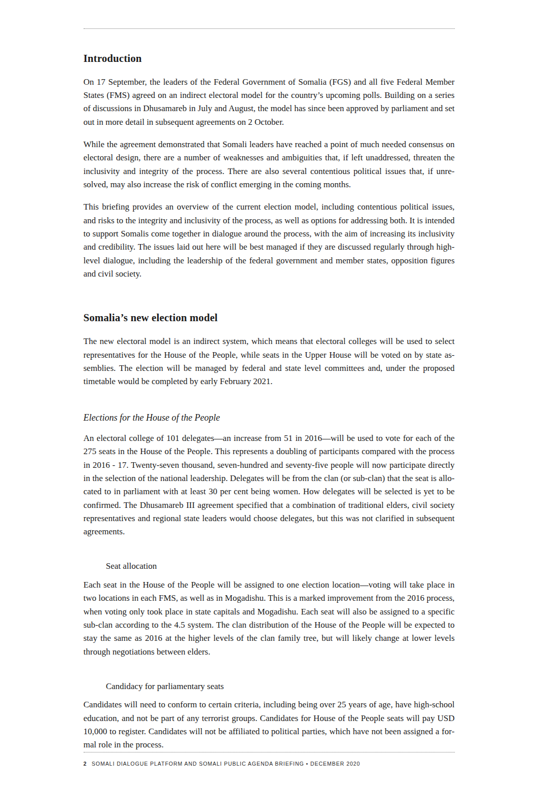Introduction
On 17 September, the leaders of the Federal Government of Somalia (FGS) and all five Federal Member States (FMS) agreed on an indirect electoral model for the country’s upcoming polls. Building on a series of discussions in Dhusamareb in July and August, the model has since been approved by parliament and set out in more detail in subsequent agreements on 2 October.
While the agreement demonstrated that Somali leaders have reached a point of much needed consensus on electoral design, there are a number of weaknesses and ambiguities that, if left unaddressed, threaten the inclusivity and integrity of the process. There are also several contentious political issues that, if unresolved, may also increase the risk of conflict emerging in the coming months.
This briefing provides an overview of the current election model, including contentious political issues, and risks to the integrity and inclusivity of the process, as well as options for addressing both. It is intended to support Somalis come together in dialogue around the process, with the aim of increasing its inclusivity and credibility. The issues laid out here will be best managed if they are discussed regularly through high-level dialogue, including the leadership of the federal government and member states, opposition figures and civil society.
Somalia’s new election model
The new electoral model is an indirect system, which means that electoral colleges will be used to select representatives for the House of the People, while seats in the Upper House will be voted on by state assemblies. The election will be managed by federal and state level committees and, under the proposed timetable would be completed by early February 2021.
Elections for the House of the People
An electoral college of 101 delegates—an increase from 51 in 2016—will be used to vote for each of the 275 seats in the House of the People. This represents a doubling of participants compared with the process in 2016 - 17. Twenty-seven thousand, seven-hundred and seventy-five people will now participate directly in the selection of the national leadership. Delegates will be from the clan (or sub-clan) that the seat is allocated to in parliament with at least 30 per cent being women. How delegates will be selected is yet to be confirmed. The Dhusamareb III agreement specified that a combination of traditional elders, civil society representatives and regional state leaders would choose delegates, but this was not clarified in subsequent agreements.
Seat allocation
Each seat in the House of the People will be assigned to one election location—voting will take place in two locations in each FMS, as well as in Mogadishu. This is a marked improvement from the 2016 process, when voting only took place in state capitals and Mogadishu. Each seat will also be assigned to a specific sub-clan according to the 4.5 system. The clan distribution of the House of the People will be expected to stay the same as 2016 at the higher levels of the clan family tree, but will likely change at lower levels through negotiations between elders.
Candidacy for parliamentary seats
Candidates will need to conform to certain criteria, including being over 25 years of age, have high-school education, and not be part of any terrorist groups. Candidates for House of the People seats will pay USD 10,000 to register. Candidates will not be affiliated to political parties, which have not been assigned a formal role in the process.
2 Somali Dialogue Platform and Somali Public Agenda Briefing • December 2020